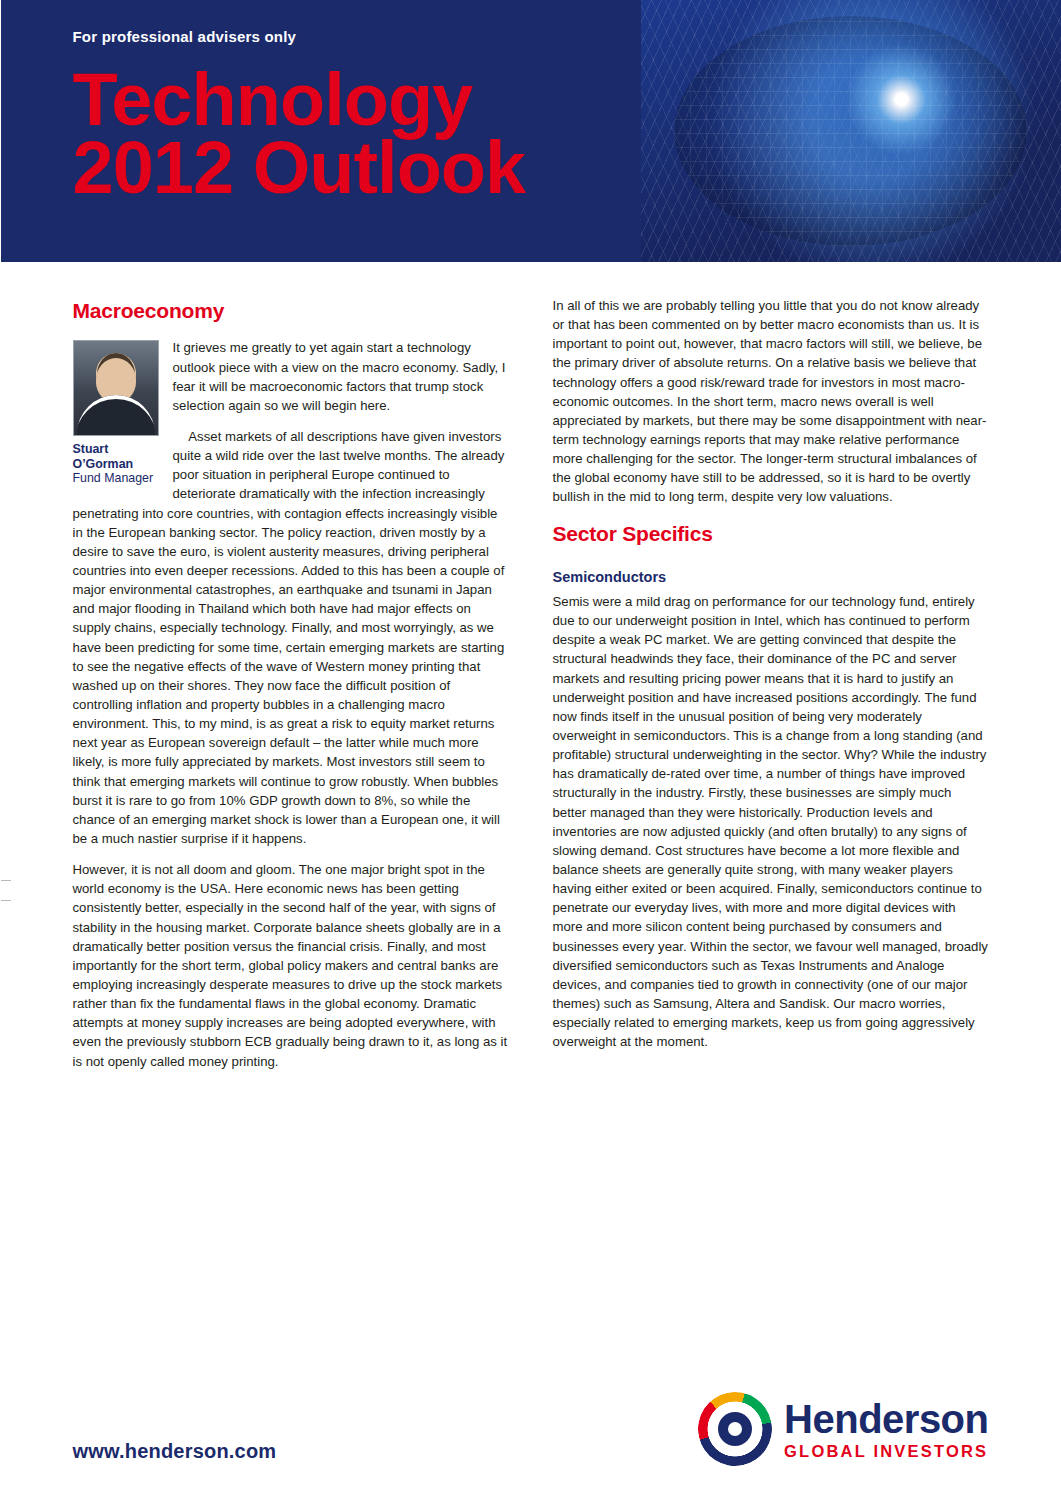For professional advisers only
Technology 2012 Outlook
Macroeconomy
Stuart O’Gorman
Fund Manager
It grieves me greatly to yet again start a technology outlook piece with a view on the macro economy. Sadly, I fear it will be macroeconomic factors that trump stock selection again so we will begin here.
Asset markets of all descriptions have given investors quite a wild ride over the last twelve months. The already poor situation in peripheral Europe continued to deteriorate dramatically with the infection increasingly penetrating into core countries, with contagion effects increasingly visible in the European banking sector. The policy reaction, driven mostly by a desire to save the euro, is violent austerity measures, driving peripheral countries into even deeper recessions. Added to this has been a couple of major environmental catastrophes, an earthquake and tsunami in Japan and major flooding in Thailand which both have had major effects on supply chains, especially technology. Finally, and most worryingly, as we have been predicting for some time, certain emerging markets are starting to see the negative effects of the wave of Western money printing that washed up on their shores. They now face the difficult position of controlling inflation and property bubbles in a challenging macro environment. This, to my mind, is as great a risk to equity market returns next year as European sovereign default – the latter while much more likely, is more fully appreciated by markets. Most investors still seem to think that emerging markets will continue to grow robustly. When bubbles burst it is rare to go from 10% GDP growth down to 8%, so while the chance of an emerging market shock is lower than a European one, it will be a much nastier surprise if it happens.
However, it is not all doom and gloom. The one major bright spot in the world economy is the USA. Here economic news has been getting consistently better, especially in the second half of the year, with signs of stability in the housing market. Corporate balance sheets globally are in a dramatically better position versus the financial crisis. Finally, and most importantly for the short term, global policy makers and central banks are employing increasingly desperate measures to drive up the stock markets rather than fix the fundamental flaws in the global economy. Dramatic attempts at money supply increases are being adopted everywhere, with even the previously stubborn ECB gradually being drawn to it, as long as it is not openly called money printing.
In all of this we are probably telling you little that you do not know already or that has been commented on by better macro economists than us. It is important to point out, however, that macro factors will still, we believe, be the primary driver of absolute returns. On a relative basis we believe that technology offers a good risk/reward trade for investors in most macro-economic outcomes. In the short term, macro news overall is well appreciated by markets, but there may be some disappointment with near-term technology earnings reports that may make relative performance more challenging for the sector. The longer-term structural imbalances of the global economy have still to be addressed, so it is hard to be overtly bullish in the mid to long term, despite very low valuations.
Sector Specifics
Semiconductors
Semis were a mild drag on performance for our technology fund, entirely due to our underweight position in Intel, which has continued to perform despite a weak PC market. We are getting convinced that despite the structural headwinds they face, their dominance of the PC and server markets and resulting pricing power means that it is hard to justify an underweight position and have increased positions accordingly. The fund now finds itself in the unusual position of being very moderately overweight in semiconductors. This is a change from a long standing (and profitable) structural underweighting in the sector. Why? While the industry has dramatically de-rated over time, a number of things have improved structurally in the industry. Firstly, these businesses are simply much better managed than they were historically. Production levels and inventories are now adjusted quickly (and often brutally) to any signs of slowing demand. Cost structures have become a lot more flexible and balance sheets are generally quite strong, with many weaker players having either exited or been acquired. Finally, semiconductors continue to penetrate our everyday lives, with more and more digital devices with more and more silicon content being purchased by consumers and businesses every year. Within the sector, we favour well managed, broadly diversified semiconductors such as Texas Instruments and Analoge devices, and companies tied to growth in connectivity (one of our major themes) such as Samsung, Altera and Sandisk. Our macro worries, especially related to emerging markets, keep us from going aggressively overweight at the moment.
www.henderson.com
Henderson
GLOBAL INVESTORS